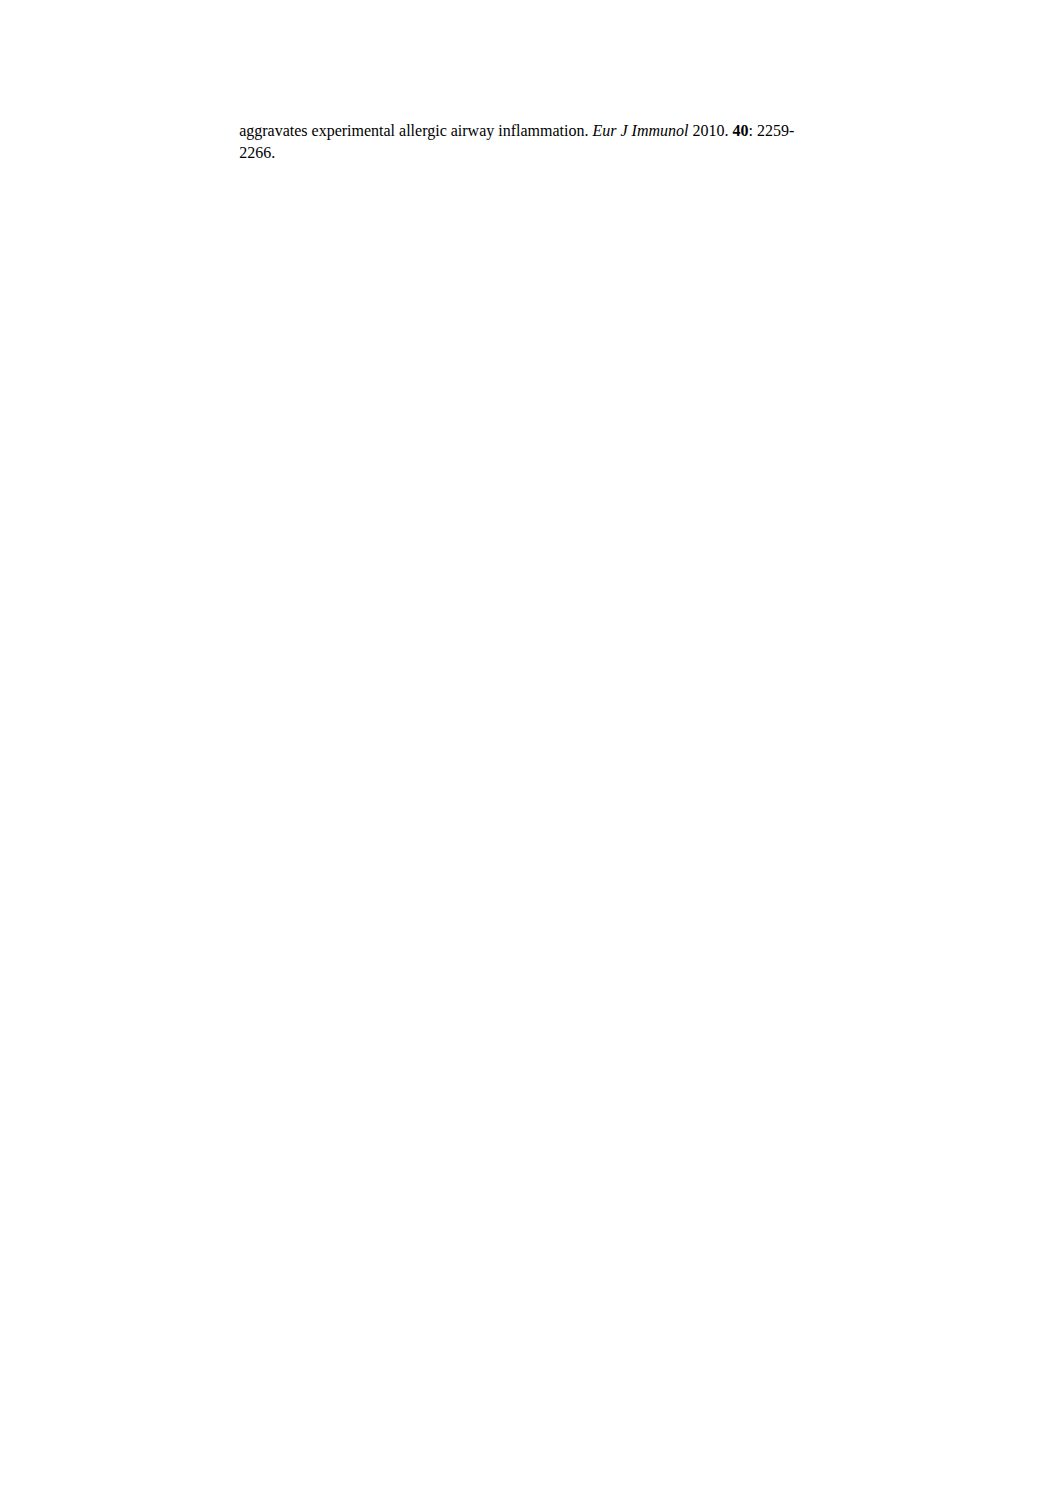aggravates experimental allergic airway inflammation. Eur J Immunol 2010. 40: 2259-2266.